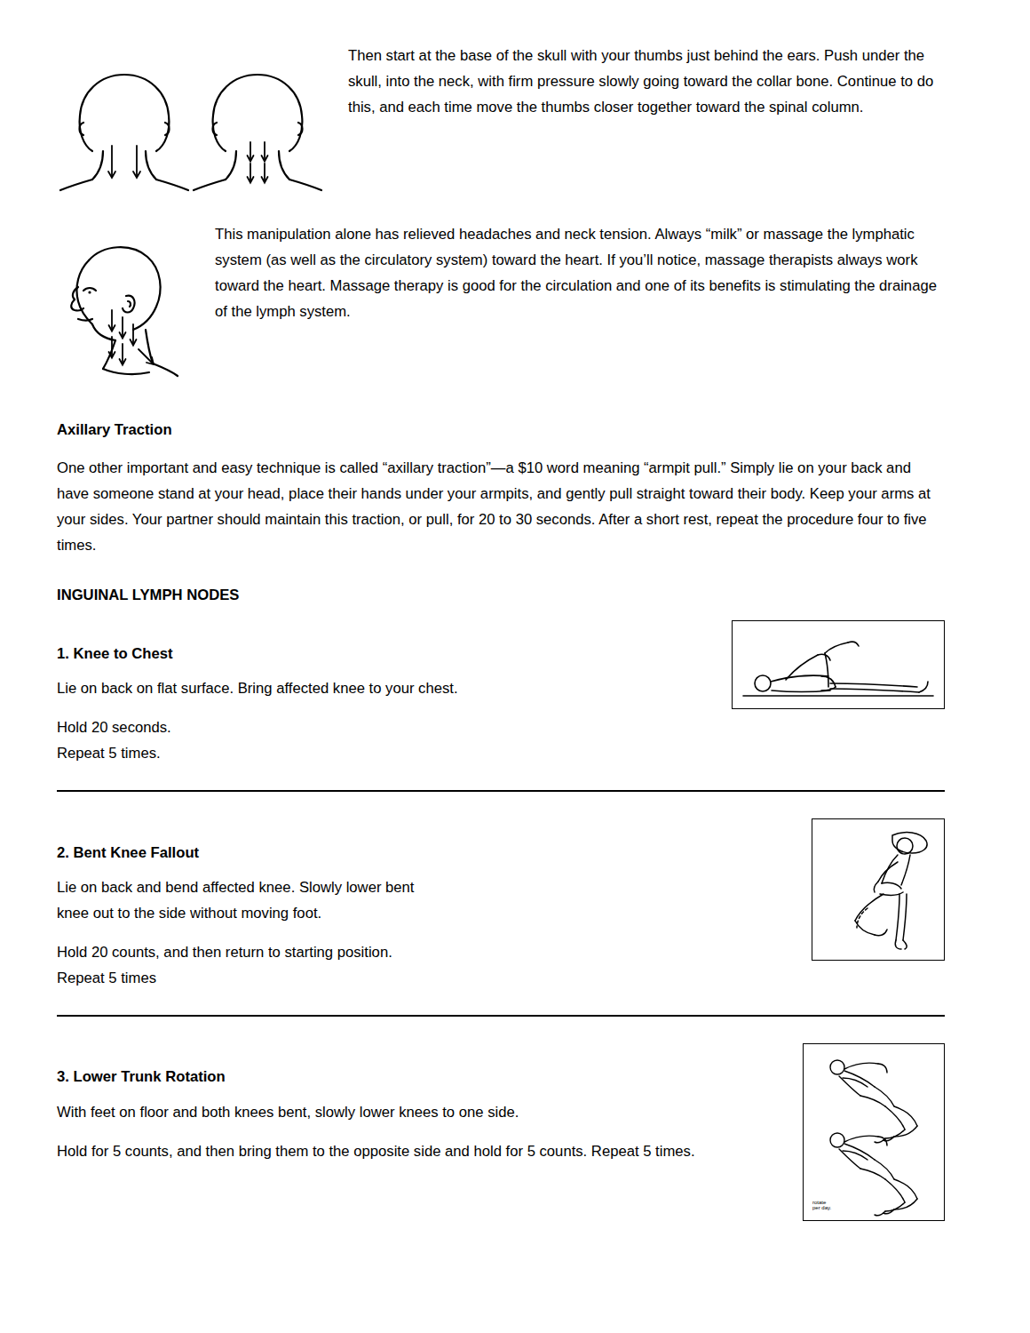Then start at the base of the skull with your thumbs just behind the ears. Push under the skull, into the neck, with firm pressure slowly going toward the collar bone. Continue to do this, and each time move the thumbs closer together toward the spinal column.
This manipulation alone has relieved headaches and neck tension. Always “milk” or massage the lymphatic system (as well as the circulatory system) toward the heart. If you’ll notice, massage therapists always work toward the heart. Massage therapy is good for the circulation and one of its benefits is stimulating the drainage of the lymph system.
Axillary Traction
One other important and easy technique is called “axillary traction”—a $10 word meaning “armpit pull.” Simply lie on your back and have someone stand at your head, place their hands under your armpits, and gently pull straight toward their body. Keep your arms at your sides. Your partner should maintain this traction, or pull, for 20 to 30 seconds. After a short rest, repeat the procedure four to five times.
INGUINAL LYMPH NODES
1. Knee to Chest
Lie on back on flat surface. Bring affected knee to your chest.
Hold 20 seconds.
Repeat 5 times.
2. Bent Knee Fallout
Lie on back and bend affected knee. Slowly lower bent
knee out to the side without moving foot.
Hold 20 counts, and then return to starting position.
Repeat 5 times
3. Lower Trunk Rotation
With feet on floor and both knees bent, slowly lower knees to one side.
Hold for 5 counts, and then bring them to the opposite side and hold for 5 counts. Repeat 5 times.
rotate per day.